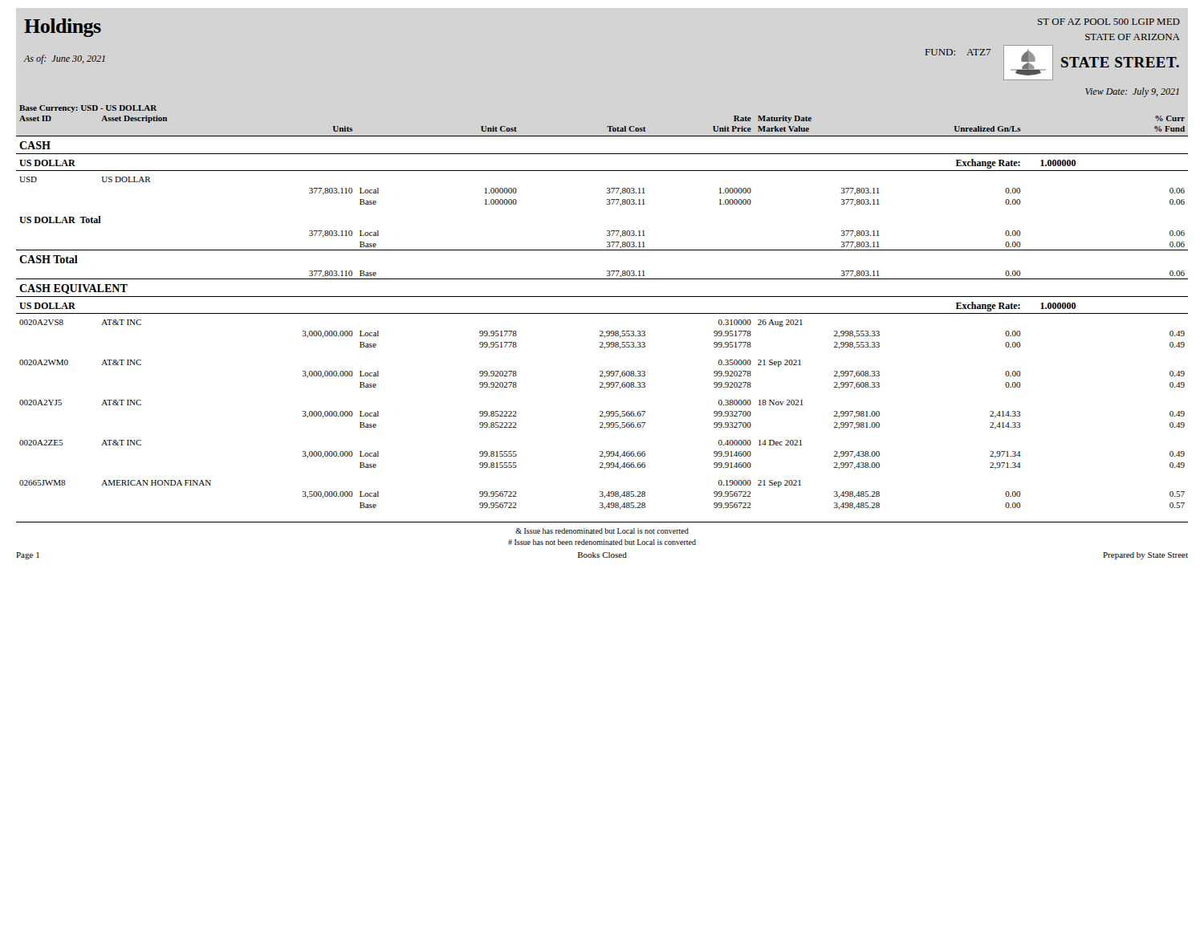Holdings
As of: June 30, 2021
ST OF AZ POOL 500 LGIP MED
STATE OF ARIZONA
FUND: ATZ7 STATE STREET.
View Date: July 9, 2021
| Base Currency: USD - US DOLLAR |
| Asset ID | Asset Description | | | | Rate | Maturity Date | | | % Curr |
| | Units | | Unit Cost | Total Cost | Unit Price | Market Value | Unrealized Gn/Ls | | % Fund |
| CASH |
| US DOLLAR | | Exchange Rate: | 1.000000 |
| USD | US DOLLAR | |
| | 377,803.110 | Local | 1.000000 | 377,803.11 | 1.000000 | 377,803.11 | 0.00 | | 0.06 |
| | | Base | 1.000000 | 377,803.11 | 1.000000 | 377,803.11 | 0.00 | | 0.06 |
| US DOLLAR Total | |
| | 377,803.110 | Local | | 377,803.11 | | 377,803.11 | 0.00 | | 0.06 |
| | | Base | | 377,803.11 | | 377,803.11 | 0.00 | | 0.06 |
| CASH Total | |
| | 377,803.110 | Base | | 377,803.11 | | 377,803.11 | 0.00 | | 0.06 |
| CASH EQUIVALENT |
| US DOLLAR | | Exchange Rate: | 1.000000 |
| 0020A2VS8 | AT&T INC | | 0.310000 | 26 Aug 2021 | |
| | 3,000,000.000 | Local | 99.951778 | 2,998,553.33 | 99.951778 | 2,998,553.33 | 0.00 | | 0.49 |
| | | Base | 99.951778 | 2,998,553.33 | 99.951778 | 2,998,553.33 | 0.00 | | 0.49 |
| 0020A2WM0 | AT&T INC | | 0.350000 | 21 Sep 2021 | |
| | 3,000,000.000 | Local | 99.920278 | 2,997,608.33 | 99.920278 | 2,997,608.33 | 0.00 | | 0.49 |
| | | Base | 99.920278 | 2,997,608.33 | 99.920278 | 2,997,608.33 | 0.00 | | 0.49 |
| 0020A2YJ5 | AT&T INC | | 0.380000 | 18 Nov 2021 | |
| | 3,000,000.000 | Local | 99.852222 | 2,995,566.67 | 99.932700 | 2,997,981.00 | 2,414.33 | | 0.49 |
| | | Base | 99.852222 | 2,995,566.67 | 99.932700 | 2,997,981.00 | 2,414.33 | | 0.49 |
| 0020A2ZE5 | AT&T INC | | 0.400000 | 14 Dec 2021 | |
| | 3,000,000.000 | Local | 99.815555 | 2,994,466.66 | 99.914600 | 2,997,438.00 | 2,971.34 | | 0.49 |
| | | Base | 99.815555 | 2,994,466.66 | 99.914600 | 2,997,438.00 | 2,971.34 | | 0.49 |
| 02665JWM8 | AMERICAN HONDA FINAN | | 0.190000 | 21 Sep 2021 | |
| | 3,500,000.000 | Local | 99.956722 | 3,498,485.28 | 99.956722 | 3,498,485.28 | 0.00 | | 0.57 |
| | | Base | 99.956722 | 3,498,485.28 | 99.956722 | 3,498,485.28 | 0.00 | | 0.57 |
& Issue has redenominated but Local is not converted
# Issue has not been redenominated but Local is converted
Page 1
Books Closed
Prepared by State Street